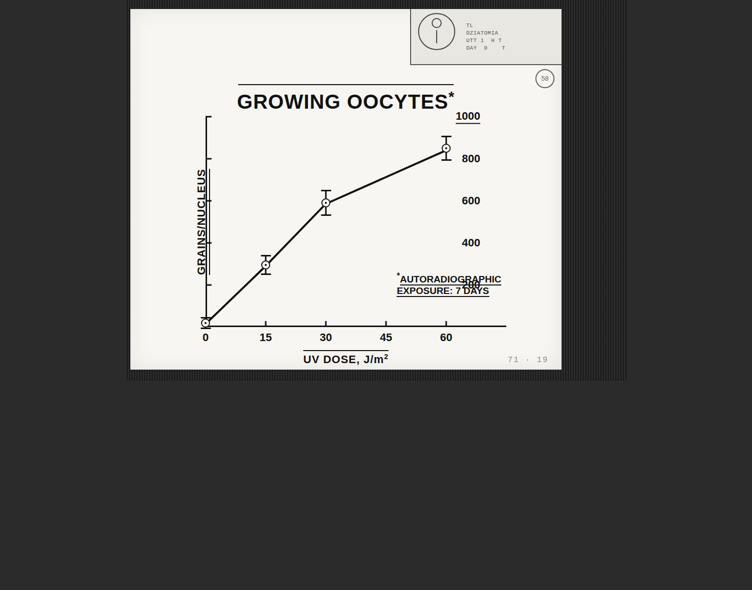TL
DZIATOMIA
UTT 1 H T
DAY 0 T
58
GROWING OOCYTES*
GRAINS/NUCLEUS
1000
800
600
400
200
0
15
30
45
60
UV DOSE, J/m2
*AUTORADIOGRAPHIC
EXPOSURE: 7 DAYS
71 · 19
Line graph titled "Growing Oocytes" showing grains per nucleus as a function of UV dose in joules per square meter. Footnote: Autoradiographic exposure: 7 days.
Grains per nucleus versus UV dose
| UV dose (J/m²) | Grains/nucleus (approx.) |
| --- | --- |
| 0 | 0 |
| 15 | 290 |
| 30 | 590 |
| 60 | 850 |